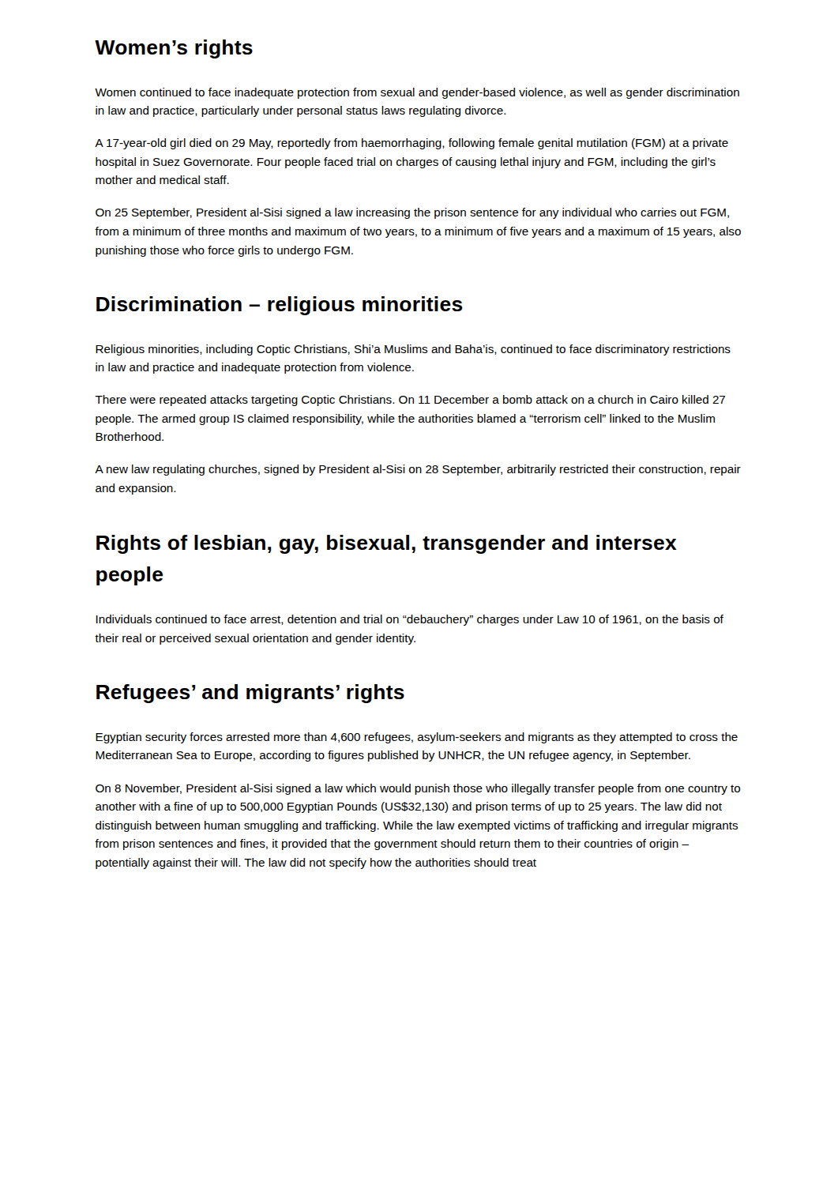Women’s rights
Women continued to face inadequate protection from sexual and gender-based violence, as well as gender discrimination in law and practice, particularly under personal status laws regulating divorce.
A 17-year-old girl died on 29 May, reportedly from haemorrhaging, following female genital mutilation (FGM) at a private hospital in Suez Governorate. Four people faced trial on charges of causing lethal injury and FGM, including the girl’s mother and medical staff.
On 25 September, President al-Sisi signed a law increasing the prison sentence for any individual who carries out FGM, from a minimum of three months and maximum of two years, to a minimum of five years and a maximum of 15 years, also punishing those who force girls to undergo FGM.
Discrimination – religious minorities
Religious minorities, including Coptic Christians, Shi’a Muslims and Baha’is, continued to face discriminatory restrictions in law and practice and inadequate protection from violence.
There were repeated attacks targeting Coptic Christians. On 11 December a bomb attack on a church in Cairo killed 27 people. The armed group IS claimed responsibility, while the authorities blamed a “terrorism cell” linked to the Muslim Brotherhood.
A new law regulating churches, signed by President al-Sisi on 28 September, arbitrarily restricted their construction, repair and expansion.
Rights of lesbian, gay, bisexual, transgender and intersex people
Individuals continued to face arrest, detention and trial on “debauchery” charges under Law 10 of 1961, on the basis of their real or perceived sexual orientation and gender identity.
Refugees’ and migrants’ rights
Egyptian security forces arrested more than 4,600 refugees, asylum-seekers and migrants as they attempted to cross the Mediterranean Sea to Europe, according to figures published by UNHCR, the UN refugee agency, in September.
On 8 November, President al-Sisi signed a law which would punish those who illegally transfer people from one country to another with a fine of up to 500,000 Egyptian Pounds (US$32,130) and prison terms of up to 25 years. The law did not distinguish between human smuggling and trafficking. While the law exempted victims of trafficking and irregular migrants from prison sentences and fines, it provided that the government should return them to their countries of origin – potentially against their will. The law did not specify how the authorities should treat